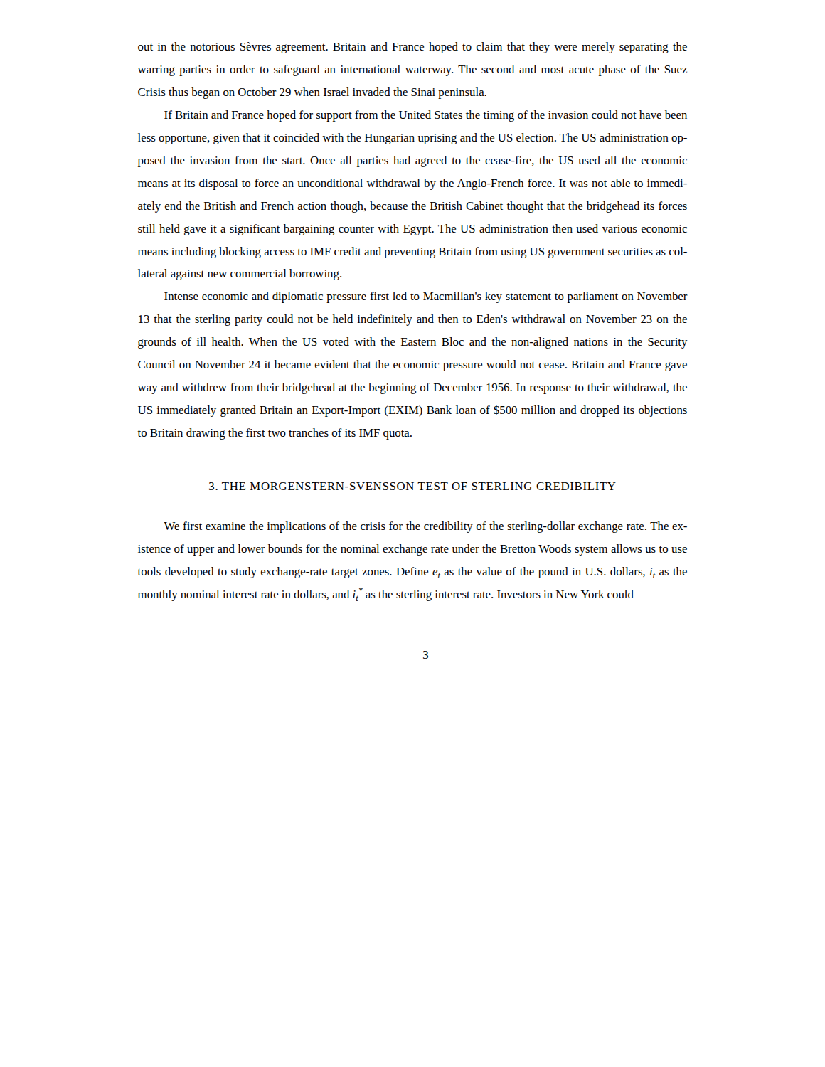out in the notorious Sèvres agreement. Britain and France hoped to claim that they were merely separating the warring parties in order to safeguard an international waterway. The second and most acute phase of the Suez Crisis thus began on October 29 when Israel invaded the Sinai peninsula.
If Britain and France hoped for support from the United States the timing of the invasion could not have been less opportune, given that it coincided with the Hungarian uprising and the US election. The US administration opposed the invasion from the start. Once all parties had agreed to the cease-fire, the US used all the economic means at its disposal to force an unconditional withdrawal by the Anglo-French force. It was not able to immediately end the British and French action though, because the British Cabinet thought that the bridgehead its forces still held gave it a significant bargaining counter with Egypt. The US administration then used various economic means including blocking access to IMF credit and preventing Britain from using US government securities as collateral against new commercial borrowing.
Intense economic and diplomatic pressure first led to Macmillan's key statement to parliament on November 13 that the sterling parity could not be held indefinitely and then to Eden's withdrawal on November 23 on the grounds of ill health. When the US voted with the Eastern Bloc and the non-aligned nations in the Security Council on November 24 it became evident that the economic pressure would not cease. Britain and France gave way and withdrew from their bridgehead at the beginning of December 1956. In response to their withdrawal, the US immediately granted Britain an Export-Import (EXIM) Bank loan of $500 million and dropped its objections to Britain drawing the first two tranches of its IMF quota.
3. The Morgenstern-Svensson Test of Sterling Credibility
We first examine the implications of the crisis for the credibility of the sterling-dollar exchange rate. The existence of upper and lower bounds for the nominal exchange rate under the Bretton Woods system allows us to use tools developed to study exchange-rate target zones. Define et as the value of the pound in U.S. dollars, it as the monthly nominal interest rate in dollars, and it* as the sterling interest rate. Investors in New York could
3